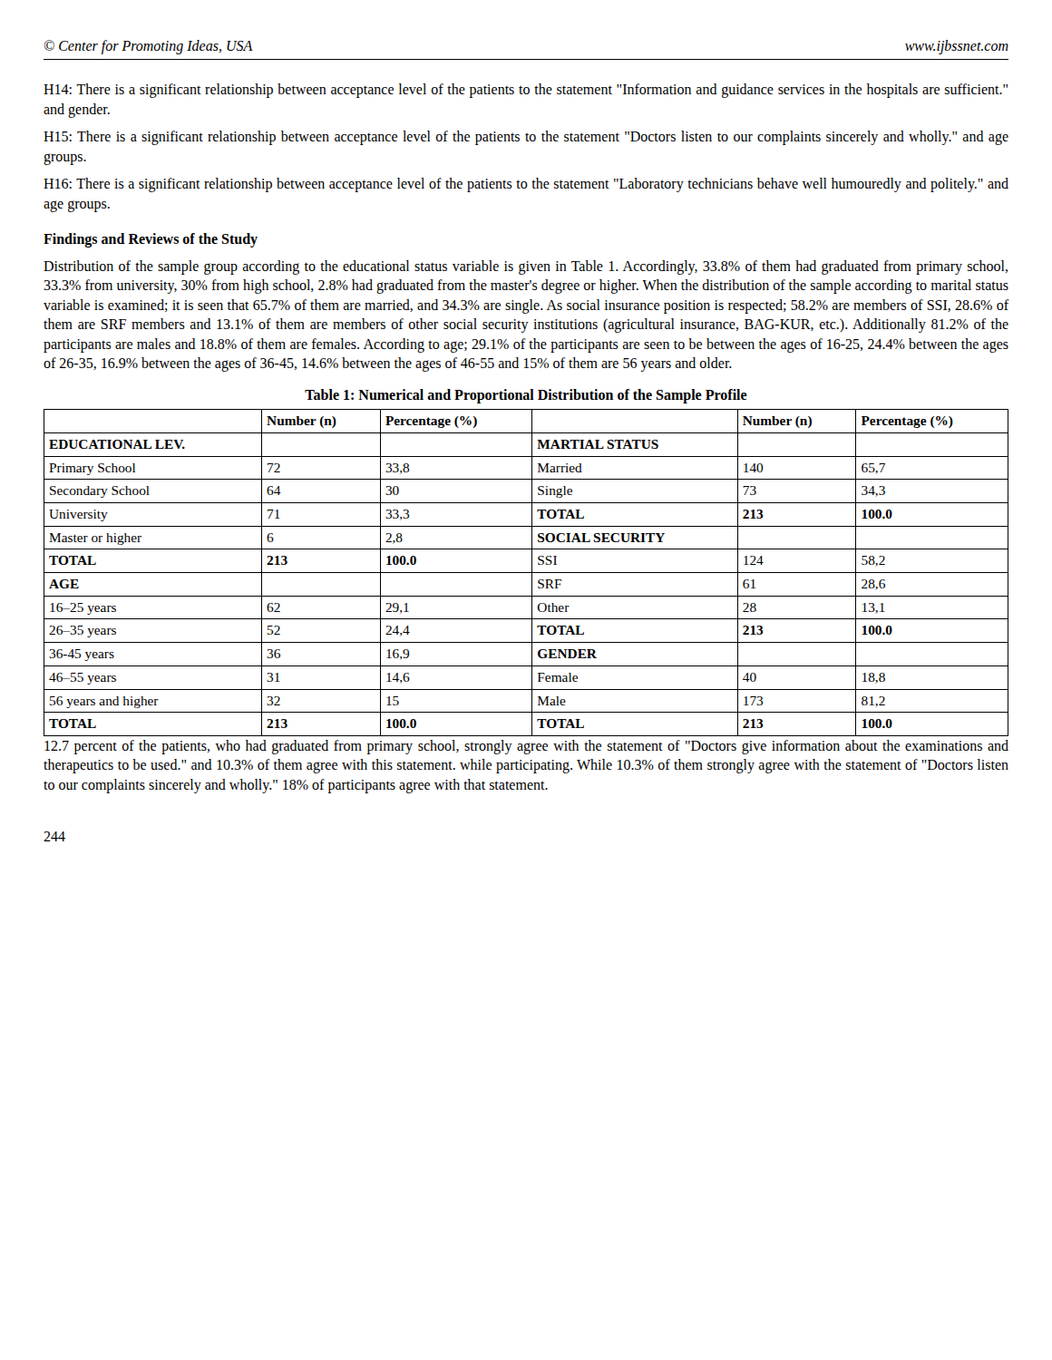© Center for Promoting Ideas, USA www.ijbssnet.com
H14: There is a significant relationship between acceptance level of the patients to the statement "Information and guidance services in the hospitals are sufficient." and gender.
H15: There is a significant relationship between acceptance level of the patients to the statement "Doctors listen to our complaints sincerely and wholly." and age groups.
H16: There is a significant relationship between acceptance level of the patients to the statement "Laboratory technicians behave well humouredly and politely." and age groups.
Findings and Reviews of the Study
Distribution of the sample group according to the educational status variable is given in Table 1. Accordingly, 33.8% of them had graduated from primary school, 33.3% from university, 30% from high school, 2.8% had graduated from the master's degree or higher. When the distribution of the sample according to marital status variable is examined; it is seen that 65.7% of them are married, and 34.3% are single. As social insurance position is respected; 58.2% are members of SSI, 28.6% of them are SRF members and 13.1% of them are members of other social security institutions (agricultural insurance, BAG-KUR, etc.). Additionally 81.2% of the participants are males and 18.8% of them are females. According to age; 29.1% of the participants are seen to be between the ages of 16-25, 24.4% between the ages of 26-35, 16.9% between the ages of 36-45, 14.6% between the ages of 46-55 and 15% of them are 56 years and older.
Table 1: Numerical and Proportional Distribution of the Sample Profile
| | Number (n) | Percentage (%) | | Number (n) | Percentage (%) |
| EDUCATIONAL LEV. | | | MARTIAL STATUS | | |
| Primary School | 72 | 33,8 | Married | 140 | 65,7 |
| Secondary School | 64 | 30 | Single | 73 | 34,3 |
| University | 71 | 33,3 | TOTAL | 213 | 100.0 |
| Master or higher | 6 | 2,8 | SOCIAL SECURITY | | |
| TOTAL | 213 | 100.0 | SSI | 124 | 58,2 |
| AGE | | | SRF | 61 | 28,6 |
| 16–25 years | 62 | 29,1 | Other | 28 | 13,1 |
| 26–35 years | 52 | 24,4 | TOTAL | 213 | 100.0 |
| 36-45 years | 36 | 16,9 | GENDER | | |
| 46–55 years | 31 | 14,6 | Female | 40 | 18,8 |
| 56 years and higher | 32 | 15 | Male | 173 | 81,2 |
| TOTAL | 213 | 100.0 | TOTAL | 213 | 100.0 |
12.7 percent of the patients, who had graduated from primary school, strongly agree with the statement of "Doctors give information about the examinations and therapeutics to be used." and 10.3% of them agree with this statement. while participating. While 10.3% of them strongly agree with the statement of "Doctors listen to our complaints sincerely and wholly." 18% of participants agree with that statement.
244